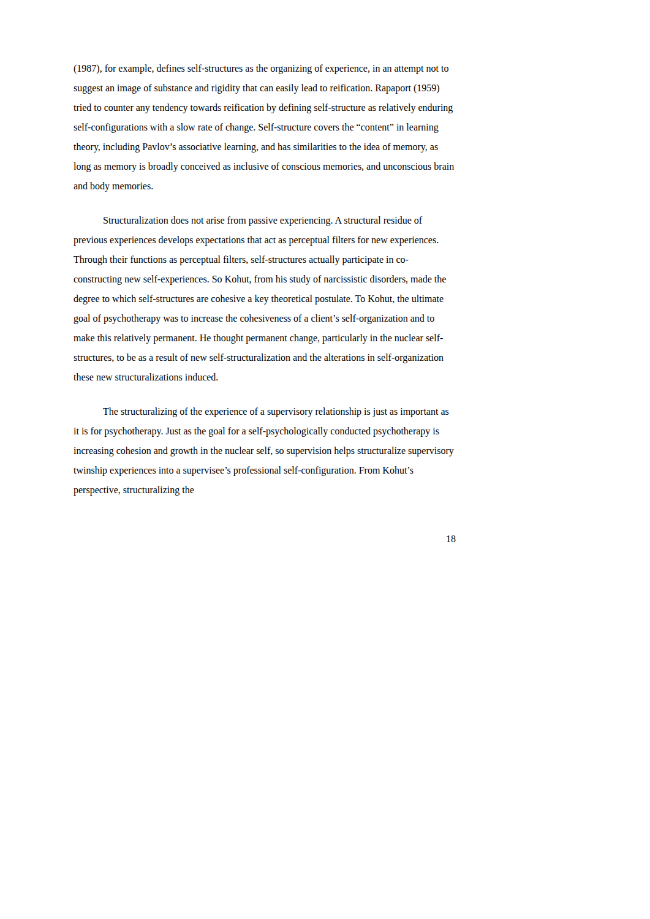(1987), for example, defines self-structures as the organizing of experience, in an attempt not to suggest an image of substance and rigidity that can easily lead to reification. Rapaport (1959) tried to counter any tendency towards reification by defining self-structure as relatively enduring self-configurations with a slow rate of change. Self-structure covers the “content” in learning theory, including Pavlov’s associative learning, and has similarities to the idea of memory, as long as memory is broadly conceived as inclusive of conscious memories, and unconscious brain and body memories.
Structuralization does not arise from passive experiencing. A structural residue of previous experiences develops expectations that act as perceptual filters for new experiences. Through their functions as perceptual filters, self-structures actually participate in co-constructing new self-experiences. So Kohut, from his study of narcissistic disorders, made the degree to which self-structures are cohesive a key theoretical postulate. To Kohut, the ultimate goal of psychotherapy was to increase the cohesiveness of a client’s self-organization and to make this relatively permanent. He thought permanent change, particularly in the nuclear self-structures, to be as a result of new self-structuralization and the alterations in self-organization these new structuralizations induced.
The structuralizing of the experience of a supervisory relationship is just as important as it is for psychotherapy. Just as the goal for a self-psychologically conducted psychotherapy is increasing cohesion and growth in the nuclear self, so supervision helps structuralize supervisory twinship experiences into a supervisee’s professional self-configuration. From Kohut’s perspective, structuralizing the
18